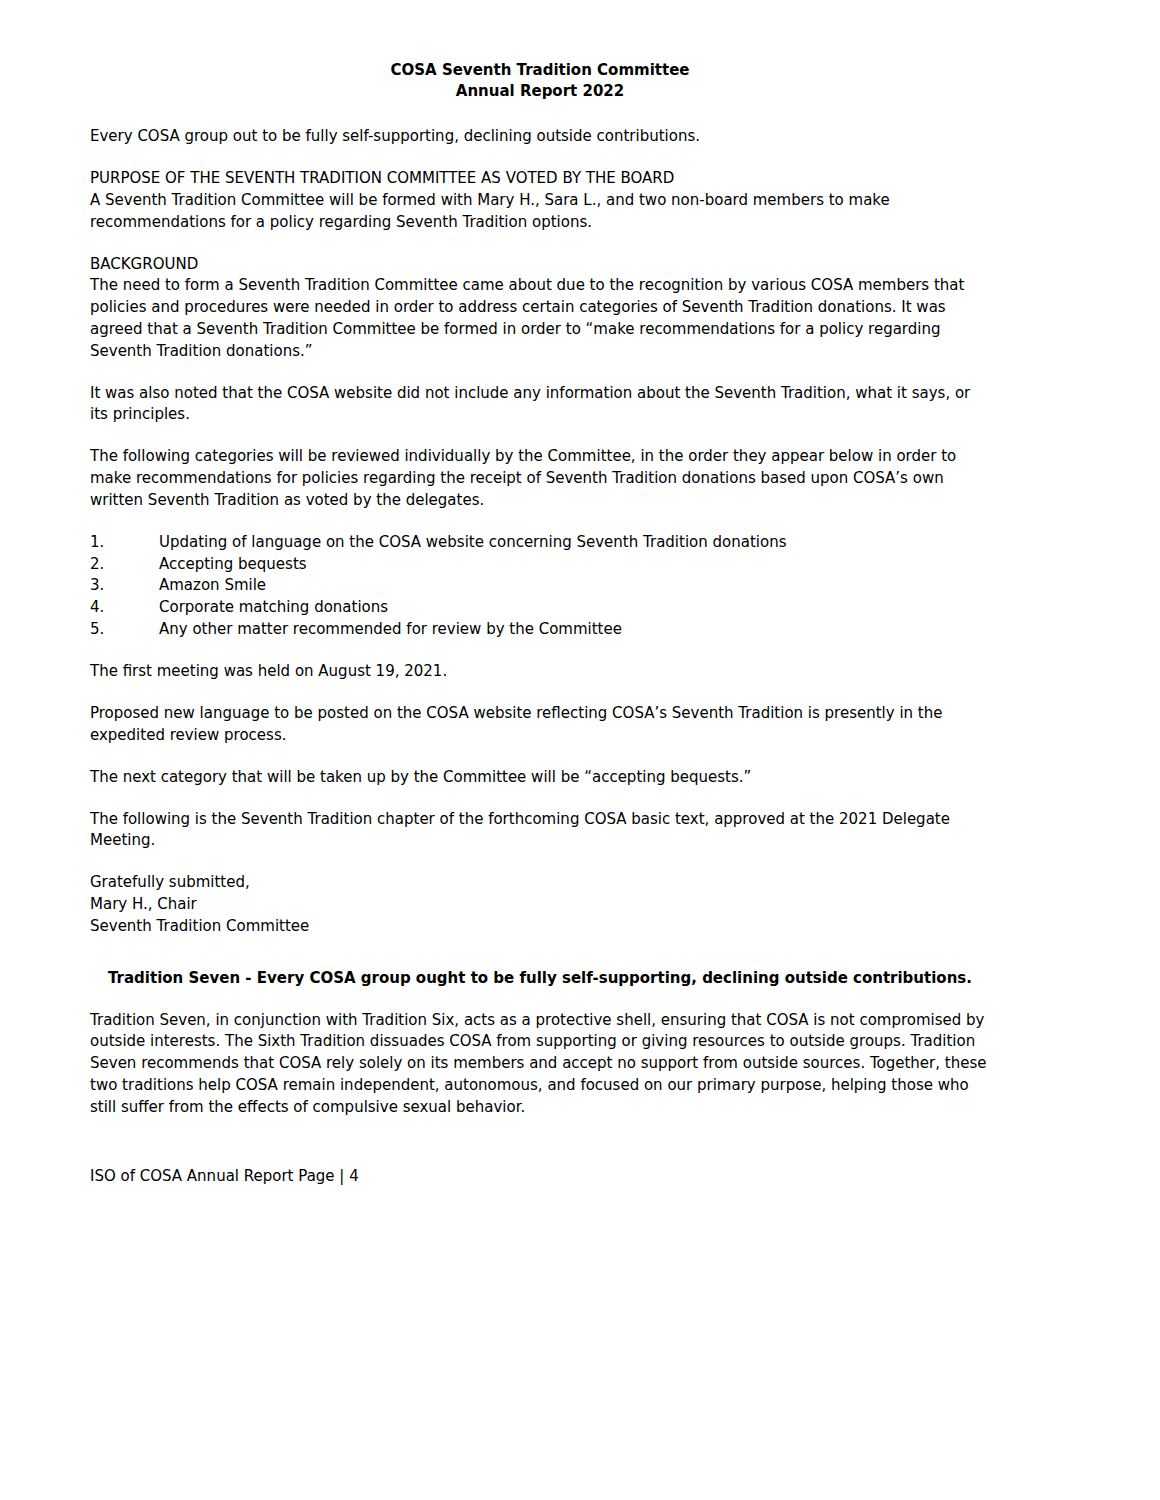COSA Seventh Tradition Committee
Annual Report 2022
Every COSA group out to be fully self-supporting, declining outside contributions.
PURPOSE OF THE SEVENTH TRADITION COMMITTEE AS VOTED BY THE BOARD
A Seventh Tradition Committee will be formed with Mary H., Sara L., and two non-board members to make recommendations for a policy regarding Seventh Tradition options.
BACKGROUND
The need to form a Seventh Tradition Committee came about due to the recognition by various COSA members that policies and procedures were needed in order to address certain categories of Seventh Tradition donations. It was agreed that a Seventh Tradition Committee be formed in order to “make recommendations for a policy regarding Seventh Tradition donations.”
It was also noted that the COSA website did not include any information about the Seventh Tradition, what it says, or its principles.
The following categories will be reviewed individually by the Committee, in the order they appear below in order to make recommendations for policies regarding the receipt of Seventh Tradition donations based upon COSA’s own written Seventh Tradition as voted by the delegates.
Updating of language on the COSA website concerning Seventh Tradition donations
Accepting bequests
Amazon Smile
Corporate matching donations
Any other matter recommended for review by the Committee
The first meeting was held on August 19, 2021.
Proposed new language to be posted on the COSA website reflecting COSA’s Seventh Tradition is presently in the expedited review process.
The next category that will be taken up by the Committee will be “accepting bequests.”
The following is the Seventh Tradition chapter of the forthcoming COSA basic text, approved at the 2021 Delegate Meeting.
Gratefully submitted, Mary H., Chair Seventh Tradition Committee
Tradition Seven - Every COSA group ought to be fully self-supporting, declining outside contributions.
Tradition Seven, in conjunction with Tradition Six, acts as a protective shell, ensuring that COSA is not compromised by outside interests. The Sixth Tradition dissuades COSA from supporting or giving resources to outside groups. Tradition Seven recommends that COSA rely solely on its members and accept no support from outside sources. Together, these two traditions help COSA remain independent, autonomous, and focused on our primary purpose, helping those who still suffer from the effects of compulsive sexual behavior.
ISO of COSA Annual Report Page | 4